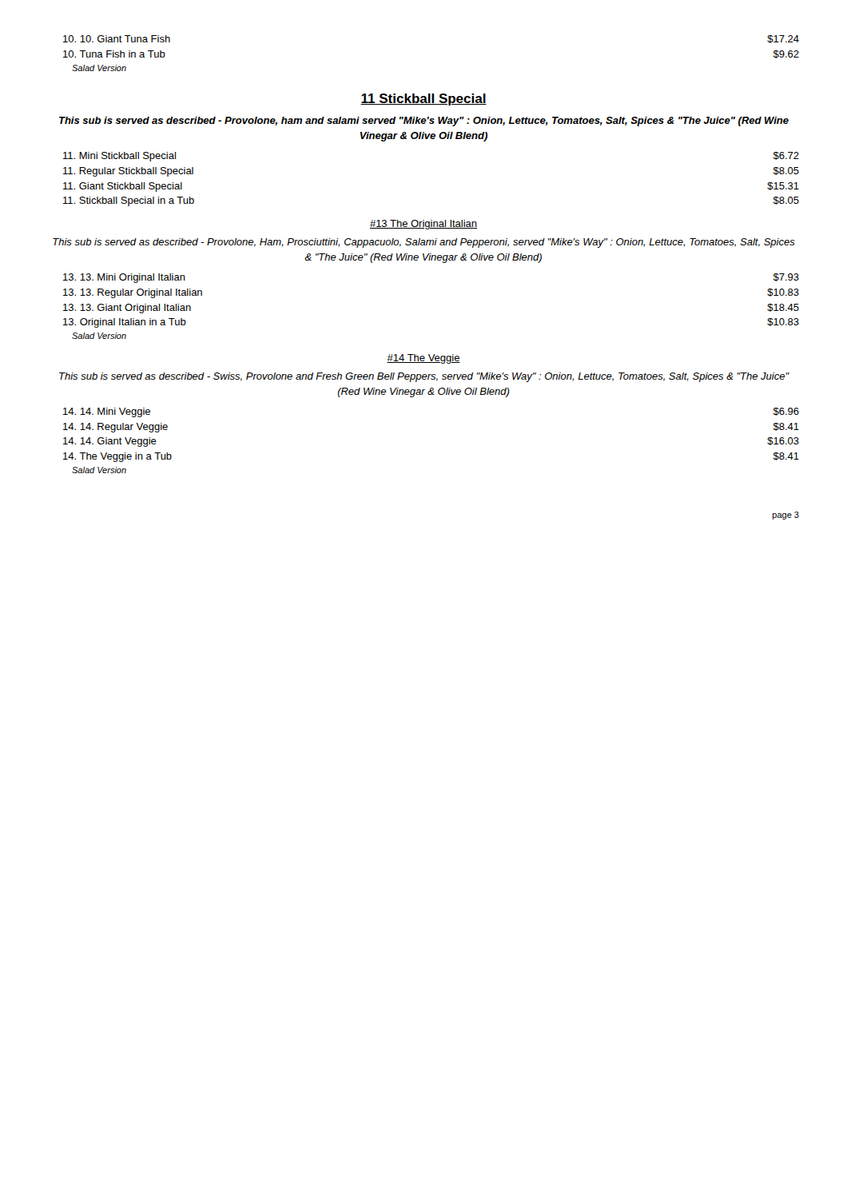10. 10. Giant Tuna Fish$17.24
10. Tuna Fish in a Tub$9.62
Salad Version
11 Stickball Special
This sub is served as described - Provolone, ham and salami served "Mike's Way" : Onion, Lettuce, Tomatoes, Salt, Spices & "The Juice" (Red Wine Vinegar & Olive Oil Blend)
11. Mini Stickball Special$6.72
11. Regular Stickball Special$8.05
11. Giant Stickball Special$15.31
11. Stickball Special in a Tub$8.05
#13 The Original Italian
This sub is served as described - Provolone, Ham, Prosciuttini, Cappacuolo, Salami and Pepperoni, served "Mike's Way" : Onion, Lettuce, Tomatoes, Salt, Spices & "The Juice" (Red Wine Vinegar & Olive Oil Blend)
13. 13. Mini Original Italian$7.93
13. 13. Regular Original Italian$10.83
13. 13. Giant Original Italian$18.45
13. Original Italian in a Tub$10.83
Salad Version
#14 The Veggie
This sub is served as described - Swiss, Provolone and Fresh Green Bell Peppers, served "Mike's Way" : Onion, Lettuce, Tomatoes, Salt, Spices & "The Juice" (Red Wine Vinegar & Olive Oil Blend)
14. 14. Mini Veggie$6.96
14. 14. Regular Veggie$8.41
14. 14. Giant Veggie$16.03
14. The Veggie in a Tub$8.41
Salad Version
page 3